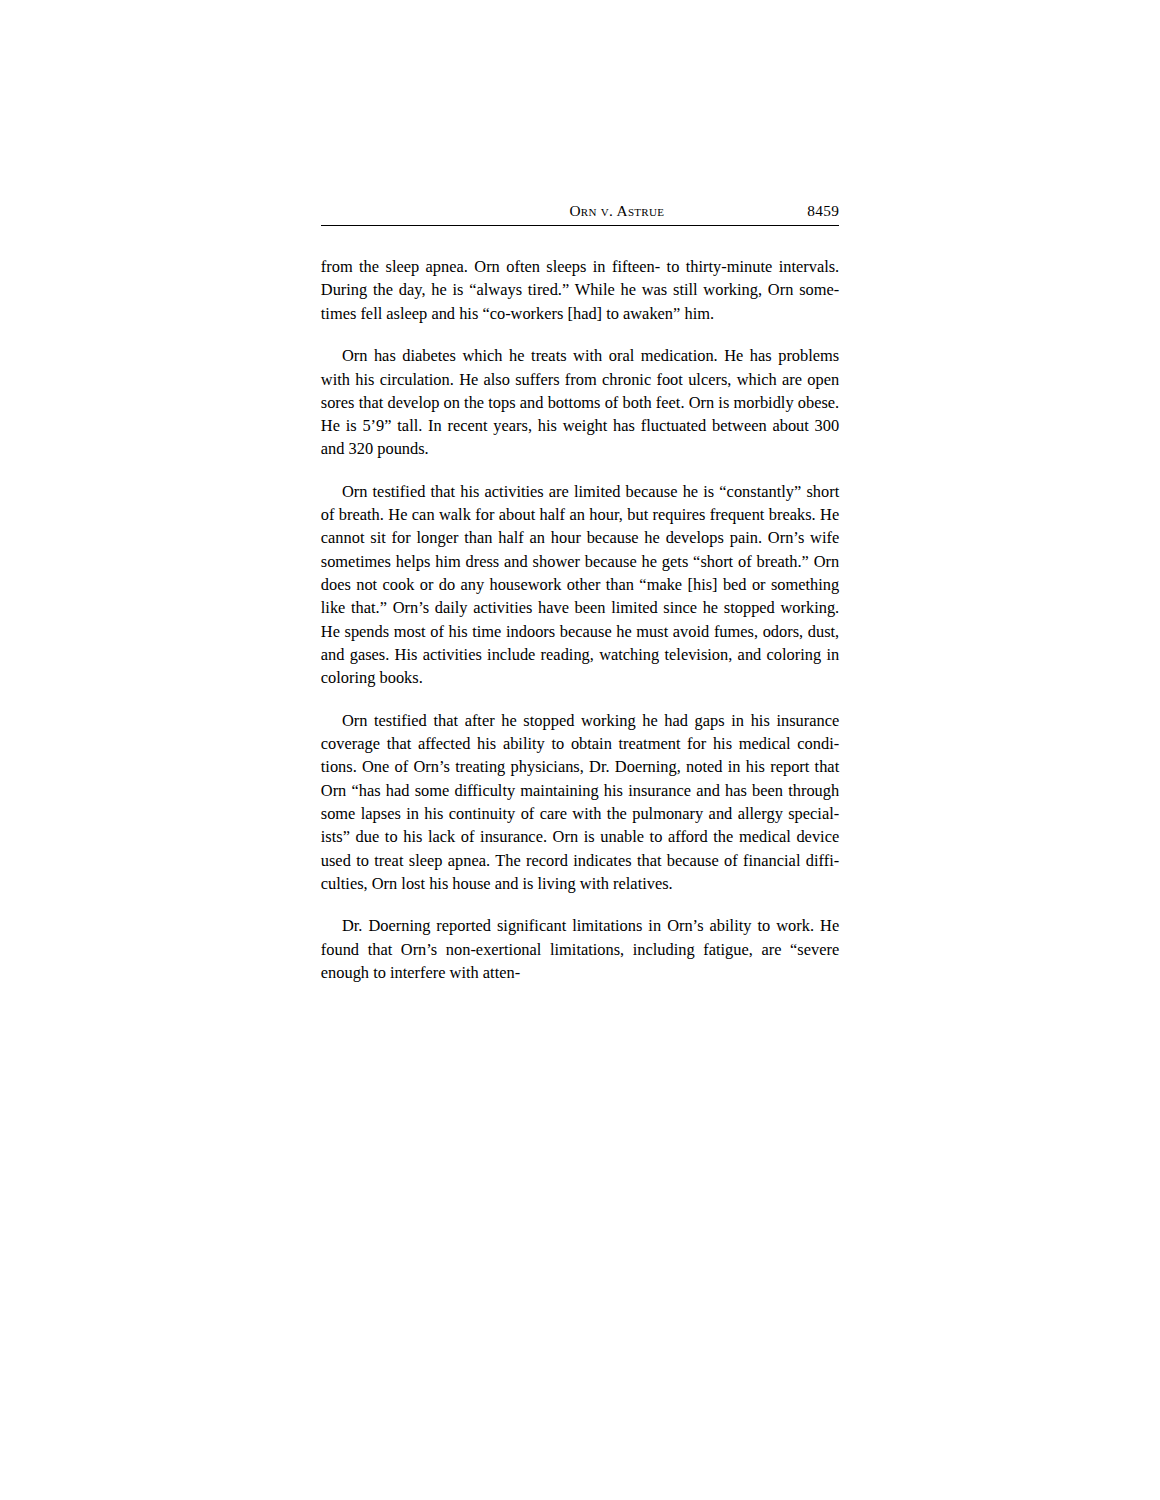Orn v. Astrue 8459
from the sleep apnea. Orn often sleeps in fifteen- to thirty-minute intervals. During the day, he is “always tired.” While he was still working, Orn sometimes fell asleep and his “co-workers [had] to awaken” him.
Orn has diabetes which he treats with oral medication. He has problems with his circulation. He also suffers from chronic foot ulcers, which are open sores that develop on the tops and bottoms of both feet. Orn is morbidly obese. He is 5’9” tall. In recent years, his weight has fluctuated between about 300 and 320 pounds.
Orn testified that his activities are limited because he is “constantly” short of breath. He can walk for about half an hour, but requires frequent breaks. He cannot sit for longer than half an hour because he develops pain. Orn’s wife sometimes helps him dress and shower because he gets “short of breath.” Orn does not cook or do any housework other than “make [his] bed or something like that.” Orn’s daily activities have been limited since he stopped working. He spends most of his time indoors because he must avoid fumes, odors, dust, and gases. His activities include reading, watching television, and coloring in coloring books.
Orn testified that after he stopped working he had gaps in his insurance coverage that affected his ability to obtain treatment for his medical conditions. One of Orn’s treating physicians, Dr. Doerning, noted in his report that Orn “has had some difficulty maintaining his insurance and has been through some lapses in his continuity of care with the pulmonary and allergy specialists” due to his lack of insurance. Orn is unable to afford the medical device used to treat sleep apnea. The record indicates that because of financial difficulties, Orn lost his house and is living with relatives.
Dr. Doerning reported significant limitations in Orn’s ability to work. He found that Orn’s non-exertional limitations, including fatigue, are “severe enough to interfere with atten-